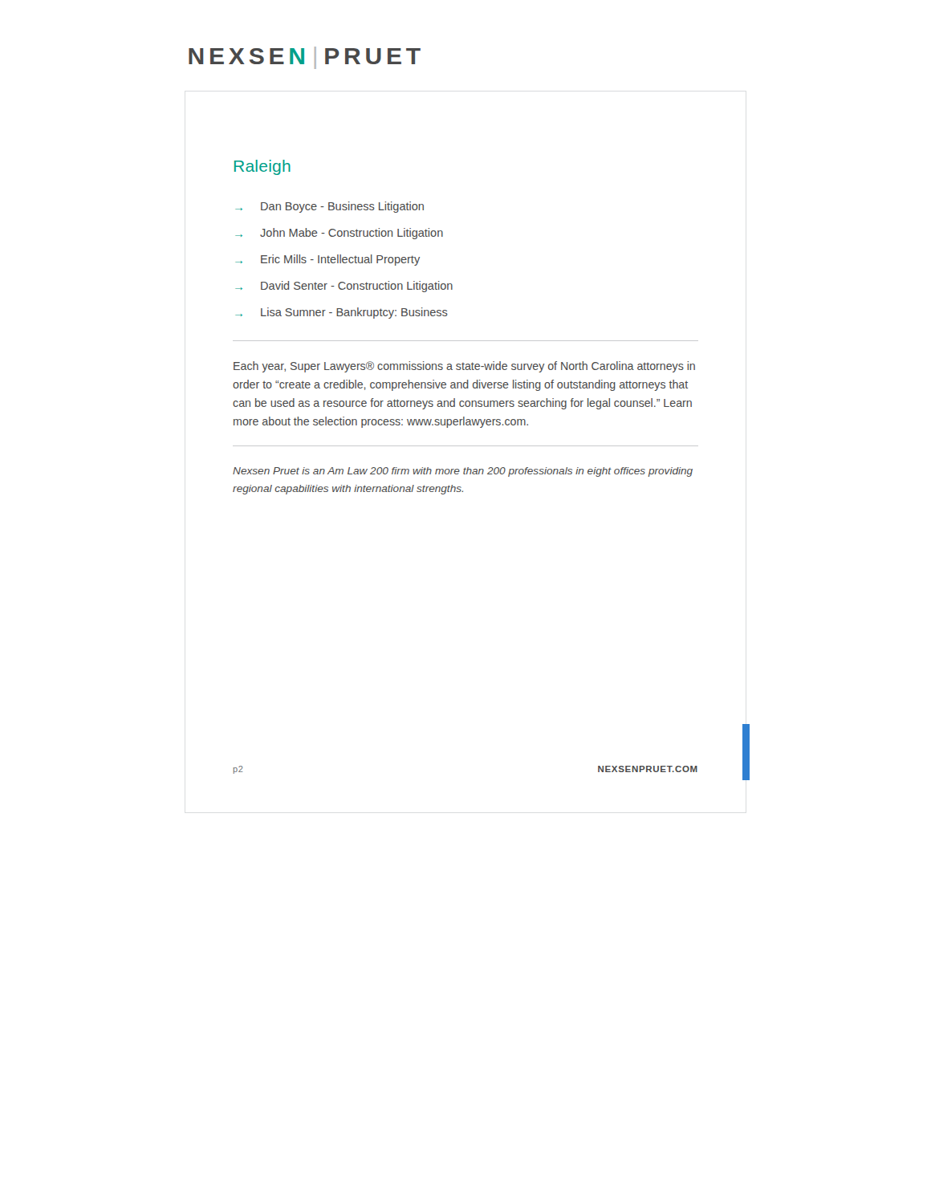NEXSEN|PRUET
Raleigh
→Dan Boyce - Business Litigation
→John Mabe - Construction Litigation
→Eric Mills - Intellectual Property
→David Senter - Construction Litigation
→Lisa Sumner - Bankruptcy: Business
Each year, Super Lawyers® commissions a state-wide survey of North Carolina attorneys in order to “create a credible, comprehensive and diverse listing of outstanding attorneys that can be used as a resource for attorneys and consumers searching for legal counsel.” Learn more about the selection process: www.superlawyers.com.
Nexsen Pruet is an Am Law 200 firm with more than 200 professionals in eight offices providing regional capabilities with international strengths.
p2 NEXSENPRUET.COM